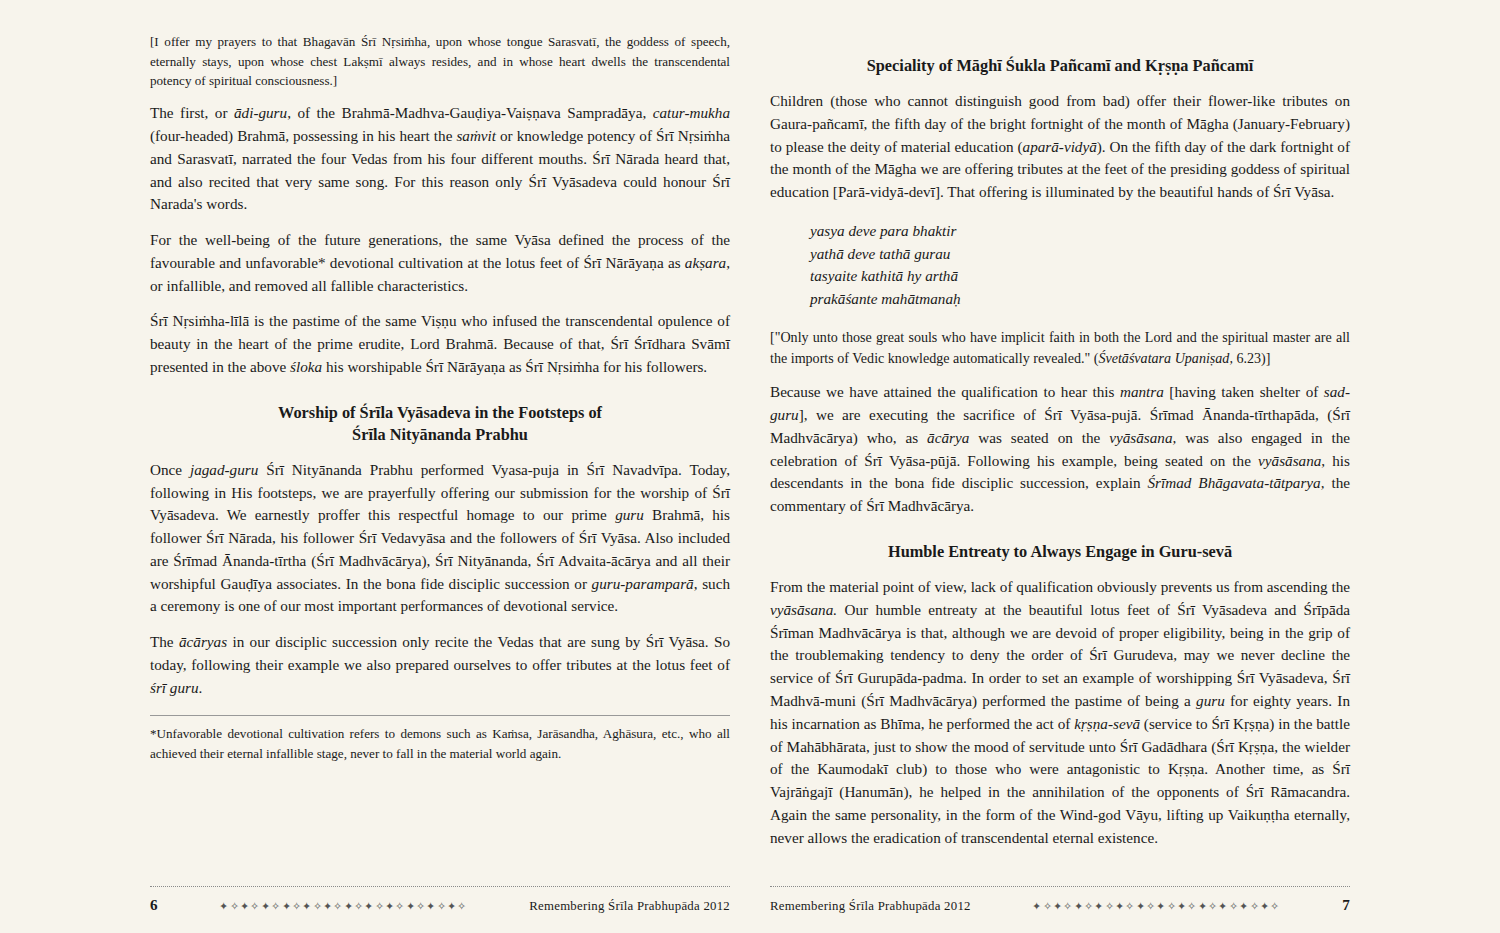[I offer my prayers to that Bhagavān Śrī Nṛsiṁha, upon whose tongue Sarasvatī, the goddess of speech, eternally stays, upon whose chest Lakṣmī always resides, and in whose heart dwells the transcendental potency of spiritual consciousness.]
The first, or ādi-guru, of the Brahmā-Madhva-Gauḍiya-Vaiṣṇava Sampradāya, catur-mukha (four-headed) Brahmā, possessing in his heart the saṁvit or knowledge potency of Śrī Nṛsiṁha and Sarasvatī, narrated the four Vedas from his four different mouths. Śrī Nārada heard that, and also recited that very same song. For this reason only Śrī Vyāsadeva could honour Śrī Narada's words.
For the well-being of the future generations, the same Vyāsa defined the process of the favourable and unfavorable* devotional cultivation at the lotus feet of Śrī Nārāyaṇa as akṣara, or infallible, and removed all fallible characteristics.
Śrī Nṛsiṁha-līlā is the pastime of the same Viṣṇu who infused the transcendental opulence of beauty in the heart of the prime erudite, Lord Brahmā. Because of that, Śrī Śrīdhara Svāmī presented in the above śloka his worshipable Śrī Nārāyaṇa as Śrī Nṛsiṁha for his followers.
Worship of Śrīla Vyāsadeva in the Footsteps of
Śrīla Nityānanda Prabhu
Once jagad-guru Śrī Nityānanda Prabhu performed Vyasa-puja in Śrī Navadvīpa. Today, following in His footsteps, we are prayerfully offering our submission for the worship of Śrī Vyāsadeva. We earnestly proffer this respectful homage to our prime guru Brahmā, his follower Śrī Nārada, his follower Śrī Vedavyāsa and the followers of Śrī Vyāsa. Also included are Śrīmad Ānanda-tīrtha (Śrī Madhvācārya), Śrī Nityānanda, Śrī Advaita-ācārya and all their worshipful Gauḍīya associates. In the bona fide disciplic succession or guru-paramparā, such a ceremony is one of our most important performances of devotional service.
The ācāryas in our disciplic succession only recite the Vedas that are sung by Śrī Vyāsa. So today, following their example we also prepared ourselves to offer tributes at the lotus feet of śrī guru.
*Unfavorable devotional cultivation refers to demons such as Kaṁsa, Jarāsandha, Aghāsura, etc., who all achieved their eternal infallible stage, never to fall in the material world again.
6 ✦✧✦✧✦✧✦✧✦✧✦✧✦✧✦✧✦✧✦✧✦✧✦✧ Remembering Śrīla Prabhupāda 2012
Speciality of Māghī Śukla Pañcamī and Kṛṣṇa Pañcamī
Children (those who cannot distinguish good from bad) offer their flower-like tributes on Gaura-pañcamī, the fifth day of the bright fortnight of the month of Māgha (January-February) to please the deity of material education (aparā-vidyā). On the fifth day of the dark fortnight of the month of the Māgha we are offering tributes at the feet of the presiding goddess of spiritual education [Parā-vidyā-devī]. That offering is illuminated by the beautiful hands of Śrī Vyāsa.
yasya deve para bhaktir
yathā deve tathā gurau
tasyaite kathitā hy arthā
prakāśante mahātmanaḥ
["Only unto those great souls who have implicit faith in both the Lord and the spiritual master are all the imports of Vedic knowledge automatically revealed." (Śvetāśvatara Upaniṣad, 6.23)]
Because we have attained the qualification to hear this mantra [having taken shelter of sad-guru], we are executing the sacrifice of Śrī Vyāsa-pujā. Śrīmad Ānanda-tīrthapāda, (Śrī Madhvācārya) who, as ācārya was seated on the vyāsāsana, was also engaged in the celebration of Śrī Vyāsa-pūjā. Following his example, being seated on the vyāsāsana, his descendants in the bona fide disciplic succession, explain Śrīmad Bhāgavata-tātparya, the commentary of Śrī Madhvācārya.
Humble Entreaty to Always Engage in Guru-sevā
From the material point of view, lack of qualification obviously prevents us from ascending the vyāsāsana. Our humble entreaty at the beautiful lotus feet of Śrī Vyāsadeva and Śrīpāda Śrīman Madhvācārya is that, although we are devoid of proper eligibility, being in the grip of the troublemaking tendency to deny the order of Śrī Gurudeva, may we never decline the service of Śrī Gurupāda-padma. In order to set an example of worshipping Śrī Vyāsadeva, Śrī Madhvā-muni (Śrī Madhvācārya) performed the pastime of being a guru for eighty years. In his incarnation as Bhīma, he performed the act of kṛṣṇa-sevā (service to Śrī Kṛṣṇa) in the battle of Mahābhārata, just to show the mood of servitude unto Śrī Gadādhara (Śrī Kṛṣṇa, the wielder of the Kaumodakī club) to those who were antagonistic to Kṛṣṇa. Another time, as Śrī Vajrāṅgajī (Hanumān), he helped in the annihilation of the opponents of Śrī Rāmacandra. Again the same personality, in the form of the Wind-god Vāyu, lifting up Vaikuṇṭha eternally, never allows the eradication of transcendental eternal existence.
Remembering Śrīla Prabhupāda 2012 ✦✧✦✧✦✧✦✧✦✧✦✧✦✧✦✧✦✧✦✧✦✧✦✧ 7